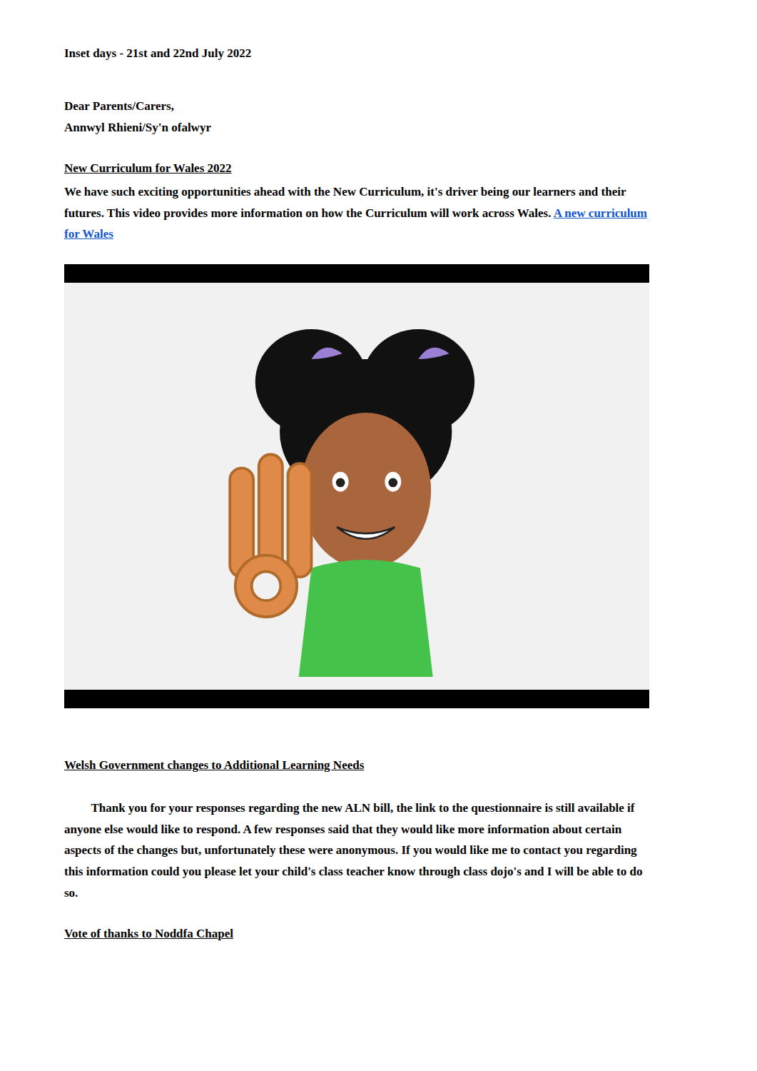Inset days - 21st and 22nd July 2022
Dear Parents/Carers,
Annwyl Rhieni/Sy'n ofalwyr
New Curriculum for Wales 2022
We have such exciting opportunities ahead with the New Curriculum, it's driver being our learners and their futures. This video provides more information on how the Curriculum will work across Wales. A new curriculum for Wales
Welsh Government changes to Additional Learning Needs
Thank you for your responses regarding the new ALN bill, the link to the questionnaire is still available if anyone else would like to respond. A few responses said that they would like more information about certain aspects of the changes but, unfortunately these were anonymous. If you would like me to contact you regarding this information could you please let your child's class teacher know through class dojo's and I will be able to do so.
Vote of thanks to Noddfa Chapel